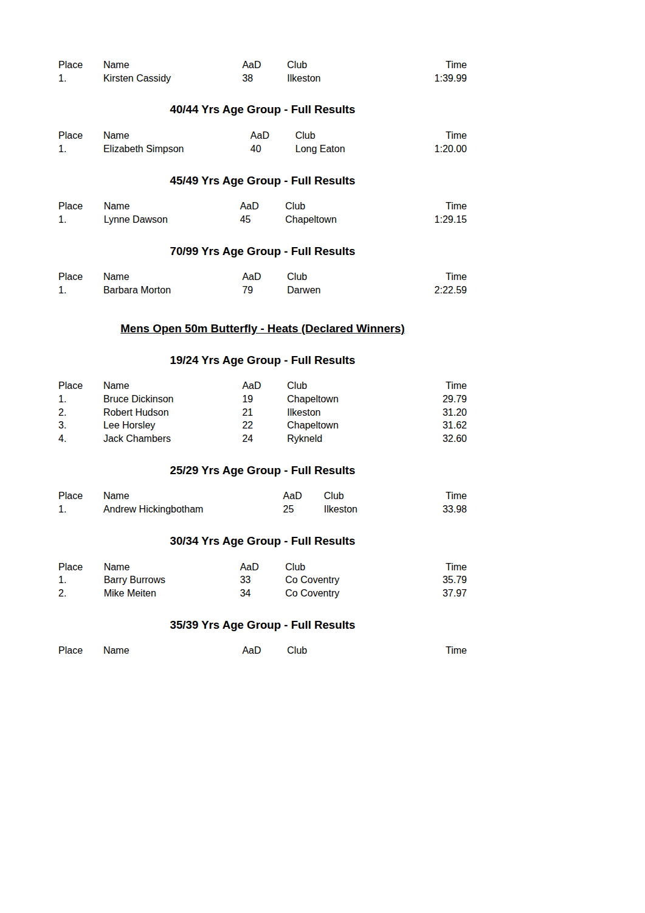| Place | Name | AaD | Club | Time |
| --- | --- | --- | --- | --- |
| 1. | Kirsten Cassidy | 38 | Ilkeston | 1:39.99 |
40/44 Yrs Age Group - Full Results
| Place | Name | AaD | Club | Time |
| --- | --- | --- | --- | --- |
| 1. | Elizabeth Simpson | 40 | Long Eaton | 1:20.00 |
45/49 Yrs Age Group - Full Results
| Place | Name | AaD | Club | Time |
| --- | --- | --- | --- | --- |
| 1. | Lynne Dawson | 45 | Chapeltown | 1:29.15 |
70/99 Yrs Age Group - Full Results
| Place | Name | AaD | Club | Time |
| --- | --- | --- | --- | --- |
| 1. | Barbara Morton | 79 | Darwen | 2:22.59 |
Mens Open 50m Butterfly - Heats (Declared Winners)
19/24 Yrs Age Group - Full Results
| Place | Name | AaD | Club | Time |
| --- | --- | --- | --- | --- |
| 1. | Bruce Dickinson | 19 | Chapeltown | 29.79 |
| 2. | Robert Hudson | 21 | Ilkeston | 31.20 |
| 3. | Lee Horsley | 22 | Chapeltown | 31.62 |
| 4. | Jack Chambers | 24 | Rykneld | 32.60 |
25/29 Yrs Age Group - Full Results
| Place | Name | AaD | Club | Time |
| --- | --- | --- | --- | --- |
| 1. | Andrew Hickingbotham | 25 | Ilkeston | 33.98 |
30/34 Yrs Age Group - Full Results
| Place | Name | AaD | Club | Time |
| --- | --- | --- | --- | --- |
| 1. | Barry Burrows | 33 | Co Coventry | 35.79 |
| 2. | Mike Meiten | 34 | Co Coventry | 37.97 |
35/39 Yrs Age Group - Full Results
| Place | Name | AaD | Club | Time |
| --- | --- | --- | --- | --- |